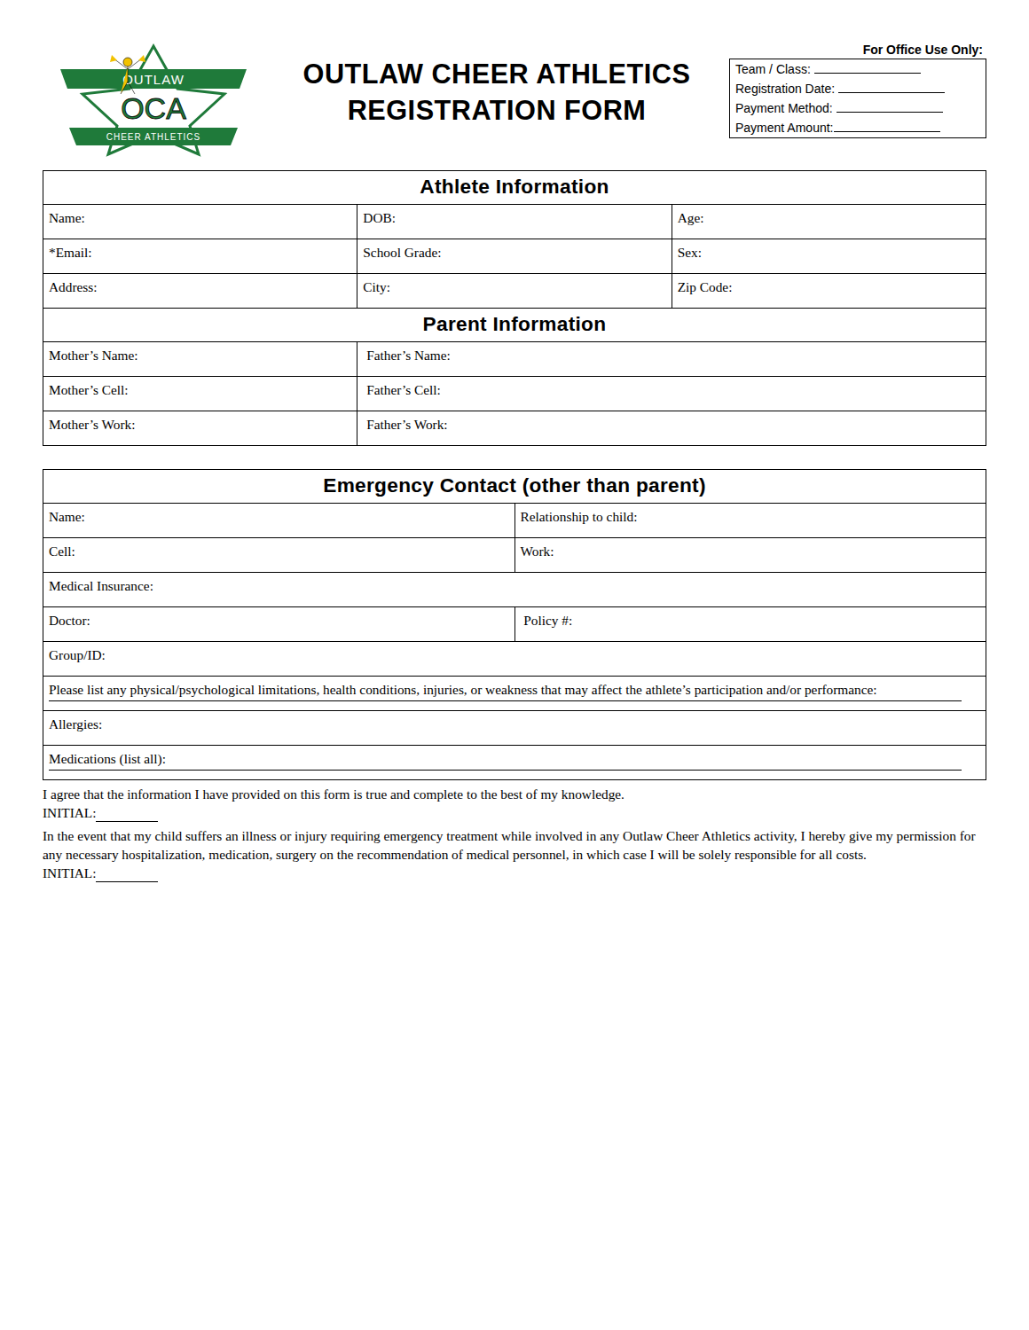OUTLAW OCA CHEER ATHLETICS
Outlaw Cheer Athletics
Registration Form
For Office Use Only:
| Team / Class: |
| Registration Date: |
| Payment Method: |
| Payment Amount: |
| Athlete Information |
| --- |
| Name: | DOB: | Age: |
| *Email: | School Grade: | Sex: |
| Address: | City: | Zip Code: |
| Parent Information |
| Mother’s Name: | Father’s Name: |
| Mother’s Cell: | Father’s Cell: |
| Mother’s Work: | Father’s Work: |
| Emergency Contact (other than parent) |
| --- |
| Name: | Relationship to child: |
| Cell: | Work: |
| Medical Insurance: |
| Doctor: | Policy #: |
| Group/ID: |
| Please list any physical/psychological limitations, health conditions, injuries, or weakness that may affect the athlete’s participation and/or performance: |
| Allergies: |
| Medications (list all): |
I agree that the information I have provided on this form is true and complete to the best of my knowledge.
INITIAL:
In the event that my child suffers an illness or injury requiring emergency treatment while involved in any Outlaw Cheer Athletics activity, I hereby give my permission for any necessary hospitalization, medication, surgery on the recommendation of medical personnel, in which case I will be solely responsible for all costs.
INITIAL: